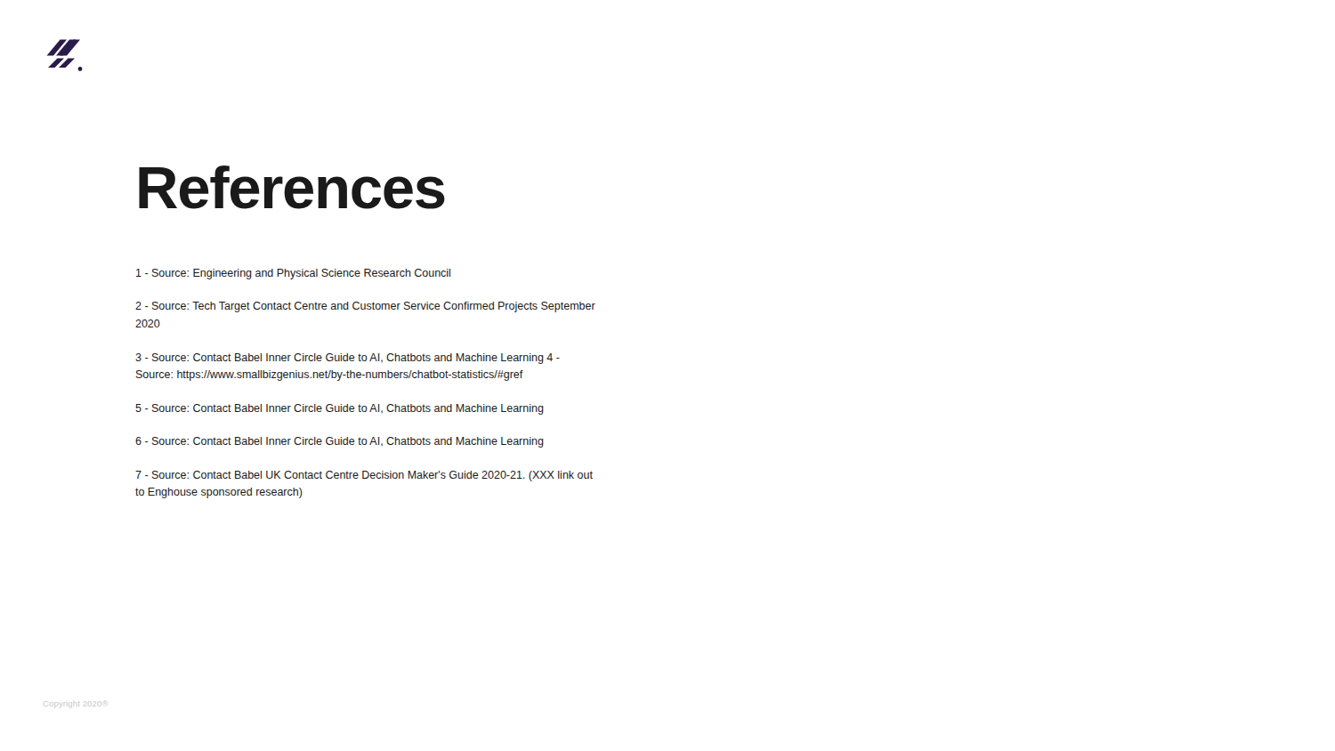References
1 - Source: Engineering and Physical Science Research Council
2 - Source: Tech Target Contact Centre and Customer Service Confirmed Projects September 2020
3 - Source: Contact Babel Inner Circle Guide to AI, Chatbots and Machine Learning 4 - Source: https://www.smallbizgenius.net/by-the-numbers/chatbot-statistics/#gref
5 - Source: Contact Babel Inner Circle Guide to AI, Chatbots and Machine Learning
6 - Source: Contact Babel Inner Circle Guide to AI, Chatbots and Machine Learning
7 - Source: Contact Babel UK Contact Centre Decision Maker's Guide 2020-21. (XXX link out to Enghouse sponsored research)
Copyright 2020®